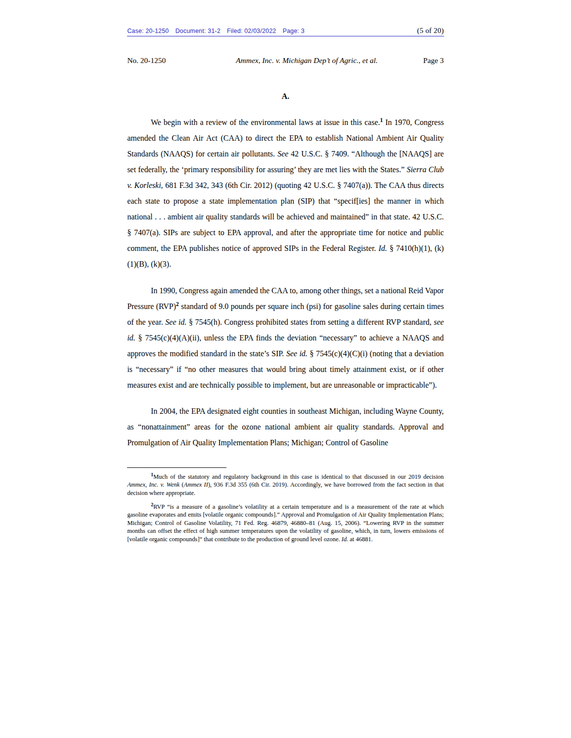Case: 20-1250 Document: 31-2 Filed: 02/03/2022 Page: 3
(5 of 20)
No. 20-1250
Ammex, Inc. v. Michigan Dep’t of Agric., et al.
Page 3
A.
We begin with a review of the environmental laws at issue in this case.1 In 1970, Congress amended the Clean Air Act (CAA) to direct the EPA to establish National Ambient Air Quality Standards (NAAQS) for certain air pollutants. See 42 U.S.C. § 7409. “Although the [NAAQS] are set federally, the ‘primary responsibility for assuring’ they are met lies with the States.” Sierra Club v. Korleski, 681 F.3d 342, 343 (6th Cir. 2012) (quoting 42 U.S.C. § 7407(a)). The CAA thus directs each state to propose a state implementation plan (SIP) that “specif[ies] the manner in which national . . . ambient air quality standards will be achieved and maintained” in that state. 42 U.S.C. § 7407(a). SIPs are subject to EPA approval, and after the appropriate time for notice and public comment, the EPA publishes notice of approved SIPs in the Federal Register. Id. § 7410(h)(1), (k)(1)(B), (k)(3).
In 1990, Congress again amended the CAA to, among other things, set a national Reid Vapor Pressure (RVP)2 standard of 9.0 pounds per square inch (psi) for gasoline sales during certain times of the year. See id. § 7545(h). Congress prohibited states from setting a different RVP standard, see id. § 7545(c)(4)(A)(ii), unless the EPA finds the deviation “necessary” to achieve a NAAQS and approves the modified standard in the state’s SIP. See id. § 7545(c)(4)(C)(i) (noting that a deviation is “necessary” if “no other measures that would bring about timely attainment exist, or if other measures exist and are technically possible to implement, but are unreasonable or impracticable”).
In 2004, the EPA designated eight counties in southeast Michigan, including Wayne County, as “nonattainment” areas for the ozone national ambient air quality standards. Approval and Promulgation of Air Quality Implementation Plans; Michigan; Control of Gasoline
1Much of the statutory and regulatory background in this case is identical to that discussed in our 2019 decision Ammex, Inc. v. Wenk (Ammex II), 936 F.3d 355 (6th Cir. 2019). Accordingly, we have borrowed from the fact section in that decision where appropriate.
2RVP “is a measure of a gasoline’s volatility at a certain temperature and is a measurement of the rate at which gasoline evaporates and emits [volatile organic compounds].” Approval and Promulgation of Air Quality Implementation Plans; Michigan; Control of Gasoline Volatility, 71 Fed. Reg. 46879, 46880–81 (Aug. 15, 2006). “Lowering RVP in the summer months can offset the effect of high summer temperatures upon the volatility of gasoline, which, in turn, lowers emissions of [volatile organic compounds]” that contribute to the production of ground level ozone. Id. at 46881.